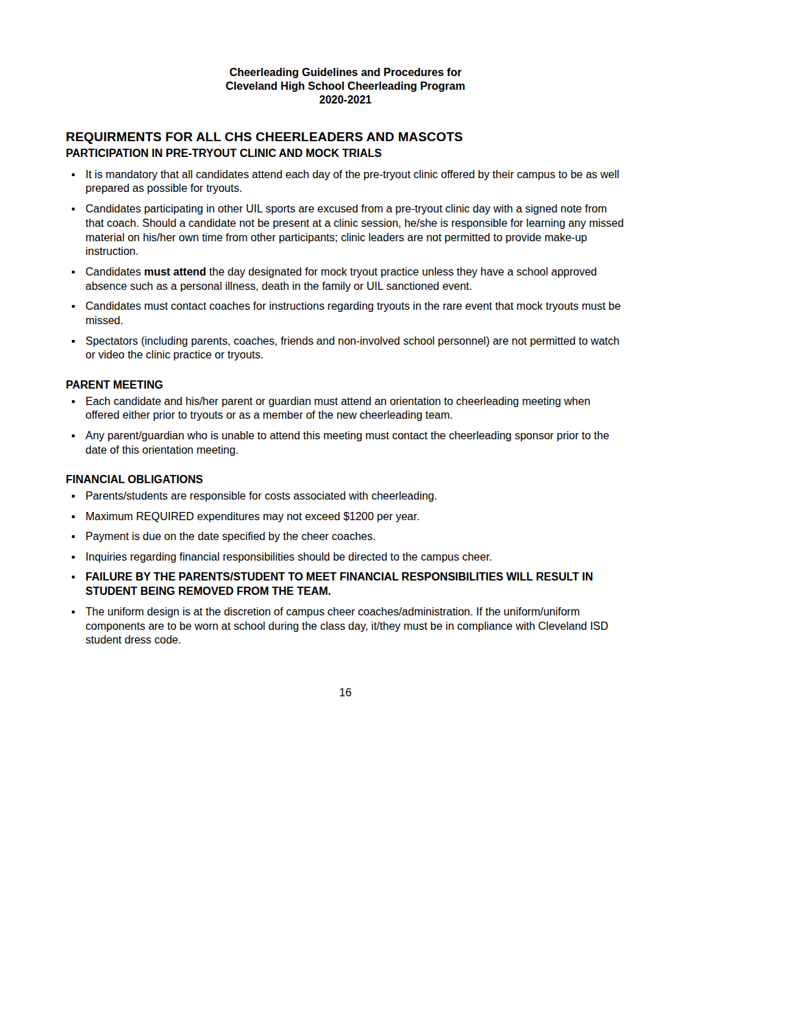Cheerleading Guidelines and Procedures for
Cleveland High School Cheerleading Program
2020-2021
REQUIRMENTS FOR ALL CHS CHEERLEADERS AND MASCOTS
PARTICIPATION IN PRE-TRYOUT CLINIC AND MOCK TRIALS
It is mandatory that all candidates attend each day of the pre-tryout clinic offered by their campus to be as well prepared as possible for tryouts.
Candidates participating in other UIL sports are excused from a pre-tryout clinic day with a signed note from that coach. Should a candidate not be present at a clinic session, he/she is responsible for learning any missed material on his/her own time from other participants; clinic leaders are not permitted to provide make-up instruction.
Candidates must attend the day designated for mock tryout practice unless they have a school approved absence such as a personal illness, death in the family or UIL sanctioned event.
Candidates must contact coaches for instructions regarding tryouts in the rare event that mock tryouts must be missed.
Spectators (including parents, coaches, friends and non-involved school personnel) are not permitted to watch or video the clinic practice or tryouts.
PARENT MEETING
Each candidate and his/her parent or guardian must attend an orientation to cheerleading meeting when offered either prior to tryouts or as a member of the new cheerleading team.
Any parent/guardian who is unable to attend this meeting must contact the cheerleading sponsor prior to the date of this orientation meeting.
FINANCIAL OBLIGATIONS
Parents/students are responsible for costs associated with cheerleading.
Maximum REQUIRED expenditures may not exceed $1200 per year.
Payment is due on the date specified by the cheer coaches.
Inquiries regarding financial responsibilities should be directed to the campus cheer.
FAILURE BY THE PARENTS/STUDENT TO MEET FINANCIAL RESPONSIBILITIES WILL RESULT IN STUDENT BEING REMOVED FROM THE TEAM.
The uniform design is at the discretion of campus cheer coaches/administration. If the uniform/uniform components are to be worn at school during the class day, it/they must be in compliance with Cleveland ISD student dress code.
16